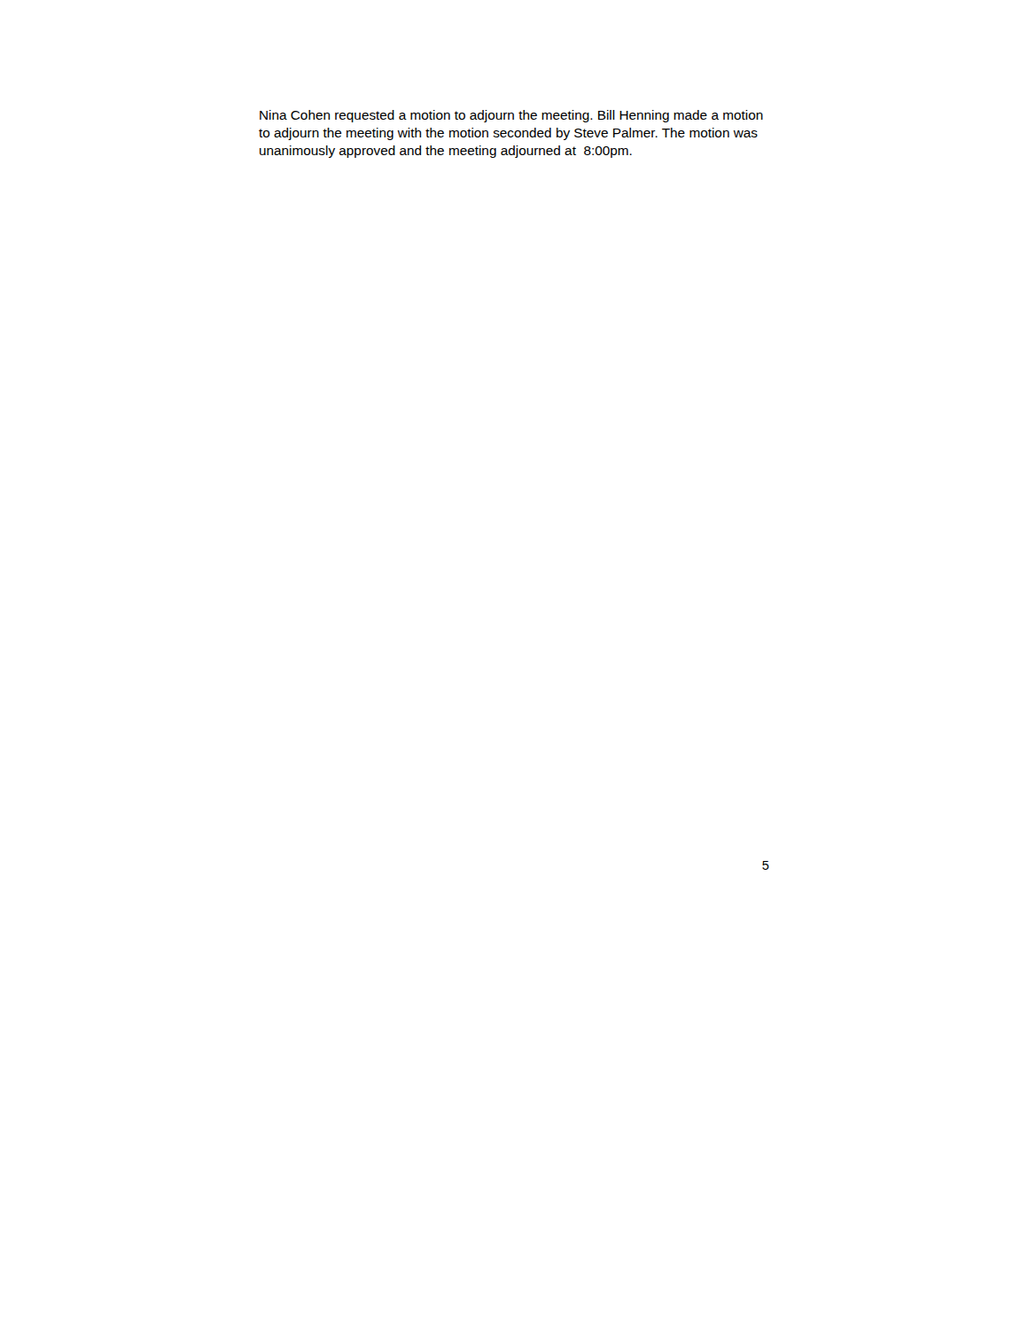Nina Cohen requested a motion to adjourn the meeting. Bill Henning made a motion to adjourn the meeting with the motion seconded by Steve Palmer. The motion was unanimously approved and the meeting adjourned at 8:00pm.
5